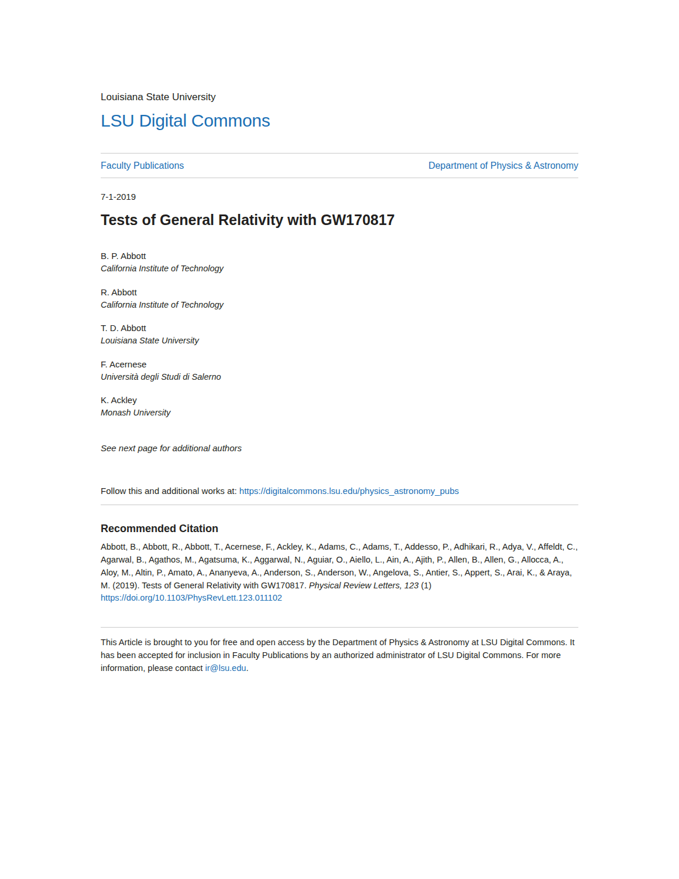Louisiana State University
LSU Digital Commons
Faculty Publications Department of Physics & Astronomy
7-1-2019
Tests of General Relativity with GW170817
B. P. Abbott California Institute of Technology
R. Abbott California Institute of Technology
T. D. Abbott Louisiana State University
F. Acernese Università degli Studi di Salerno
K. Ackley Monash University
See next page for additional authors
Follow this and additional works at: https://digitalcommons.lsu.edu/physics_astronomy_pubs
Recommended Citation
Abbott, B., Abbott, R., Abbott, T., Acernese, F., Ackley, K., Adams, C., Adams, T., Addesso, P., Adhikari, R., Adya, V., Affeldt, C., Agarwal, B., Agathos, M., Agatsuma, K., Aggarwal, N., Aguiar, O., Aiello, L., Ain, A., Ajith, P., Allen, B., Allen, G., Allocca, A., Aloy, M., Altin, P., Amato, A., Ananyeva, A., Anderson, S., Anderson, W., Angelova, S., Antier, S., Appert, S., Arai, K., & Araya, M. (2019). Tests of General Relativity with GW170817. Physical Review Letters, 123 (1) https://doi.org/10.1103/PhysRevLett.123.011102
This Article is brought to you for free and open access by the Department of Physics & Astronomy at LSU Digital Commons. It has been accepted for inclusion in Faculty Publications by an authorized administrator of LSU Digital Commons. For more information, please contact ir@lsu.edu.